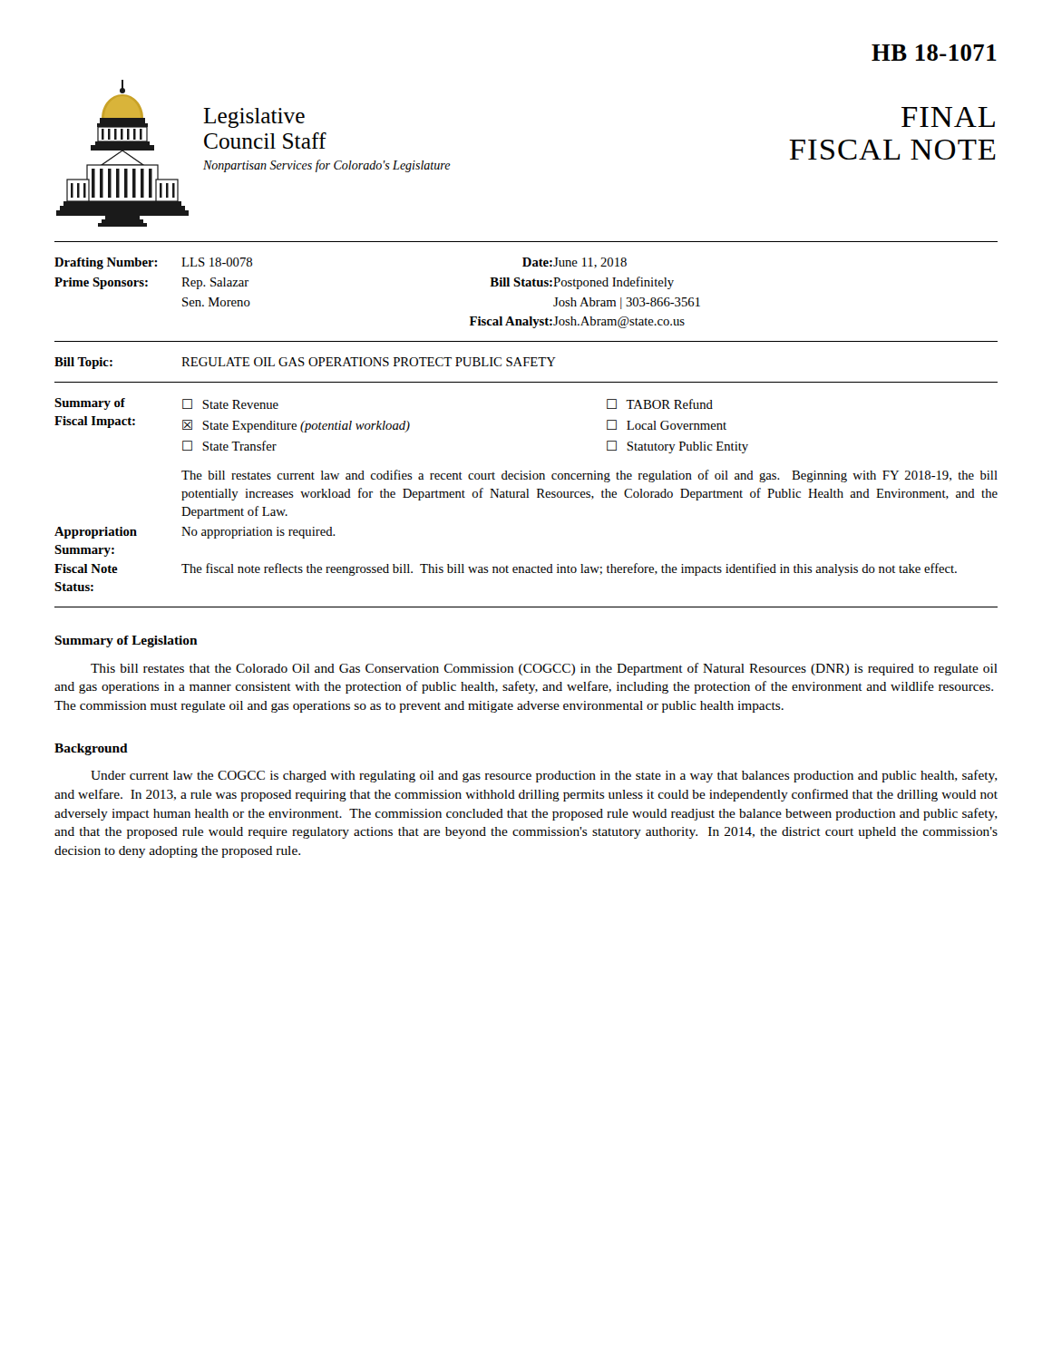HB 18-1071
Legislative
Council Staff
Nonpartisan Services for Colorado's Legislature
FINAL
FISCAL NOTE
| Drafting Number: | LLS 18-0078 | Date: | June 11, 2018 |
| Prime Sponsors: | Rep. Salazar | Bill Status: | Postponed Indefinitely |
| | Sen. Moreno | | Josh Abram / 303-866-3561 |
| | | Fiscal Analyst: | Josh.Abram@state.co.us |
| Bill Topic: | REGULATE OIL GAS OPERATIONS PROTECT PUBLIC SAFETY |
| Summary of Fiscal Impact: | / ☐ State Revenue / ☐ TABOR Refund / / ☒ State Expenditure (potential workload) / ☐ Local Government / / ☐ State Transfer / ☐ Statutory Public Entity / The bill restates current law and codifies a recent court decision concerning the regulation of oil and gas. Beginning with FY 2018-19, the bill potentially increases workload for the Department of Natural Resources, the Colorado Department of Public Health and Environment, and the Department of Law. |
| Appropriation Summary: | No appropriation is required. |
| Fiscal Note Status: | The fiscal note reflects the reengrossed bill. This bill was not enacted into law; therefore, the impacts identified in this analysis do not take effect. |
Summary of Legislation
This bill restates that the Colorado Oil and Gas Conservation Commission (COGCC) in the Department of Natural Resources (DNR) is required to regulate oil and gas operations in a manner consistent with the protection of public health, safety, and welfare, including the protection of the environment and wildlife resources. The commission must regulate oil and gas operations so as to prevent and mitigate adverse environmental or public health impacts.
Background
Under current law the COGCC is charged with regulating oil and gas resource production in the state in a way that balances production and public health, safety, and welfare. In 2013, a rule was proposed requiring that the commission withhold drilling permits unless it could be independently confirmed that the drilling would not adversely impact human health or the environment. The commission concluded that the proposed rule would readjust the balance between production and public safety, and that the proposed rule would require regulatory actions that are beyond the commission's statutory authority. In 2014, the district court upheld the commission's decision to deny adopting the proposed rule.